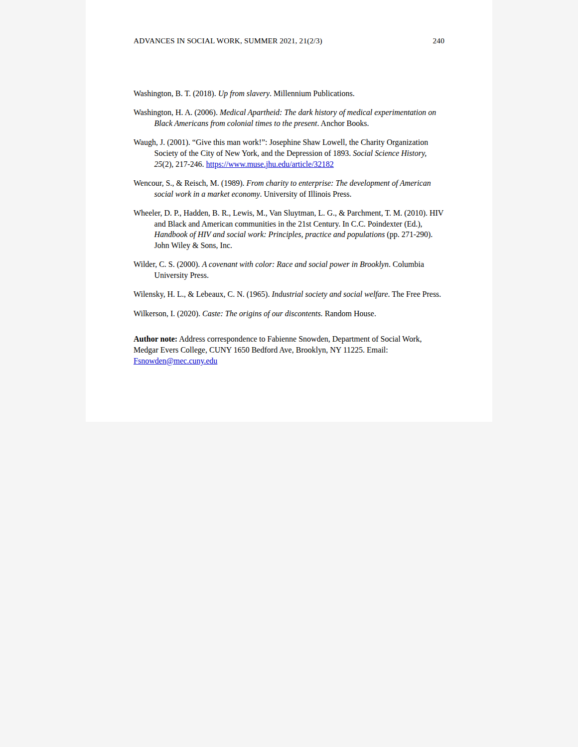Advances in Social Work, Summer 2021, 21(2/3) 240
Washington, B. T. (2018). Up from slavery. Millennium Publications.
Washington, H. A. (2006). Medical Apartheid: The dark history of medical experimentation on Black Americans from colonial times to the present. Anchor Books.
Waugh, J. (2001). “Give this man work!”: Josephine Shaw Lowell, the Charity Organization Society of the City of New York, and the Depression of 1893. Social Science History, 25(2), 217-246. https://www.muse.jhu.edu/article/32182
Wencour, S., & Reisch, M. (1989). From charity to enterprise: The development of American social work in a market economy. University of Illinois Press.
Wheeler, D. P., Hadden, B. R., Lewis, M., Van Sluytman, L. G., & Parchment, T. M. (2010). HIV and Black and American communities in the 21st Century. In C.C. Poindexter (Ed.), Handbook of HIV and social work: Principles, practice and populations (pp. 271-290). John Wiley & Sons, Inc.
Wilder, C. S. (2000). A covenant with color: Race and social power in Brooklyn. Columbia University Press.
Wilensky, H. L., & Lebeaux, C. N. (1965). Industrial society and social welfare. The Free Press.
Wilkerson, I. (2020). Caste: The origins of our discontents. Random House.
Author note: Address correspondence to Fabienne Snowden, Department of Social Work, Medgar Evers College, CUNY 1650 Bedford Ave, Brooklyn, NY 11225. Email: Fsnowden@mec.cuny.edu